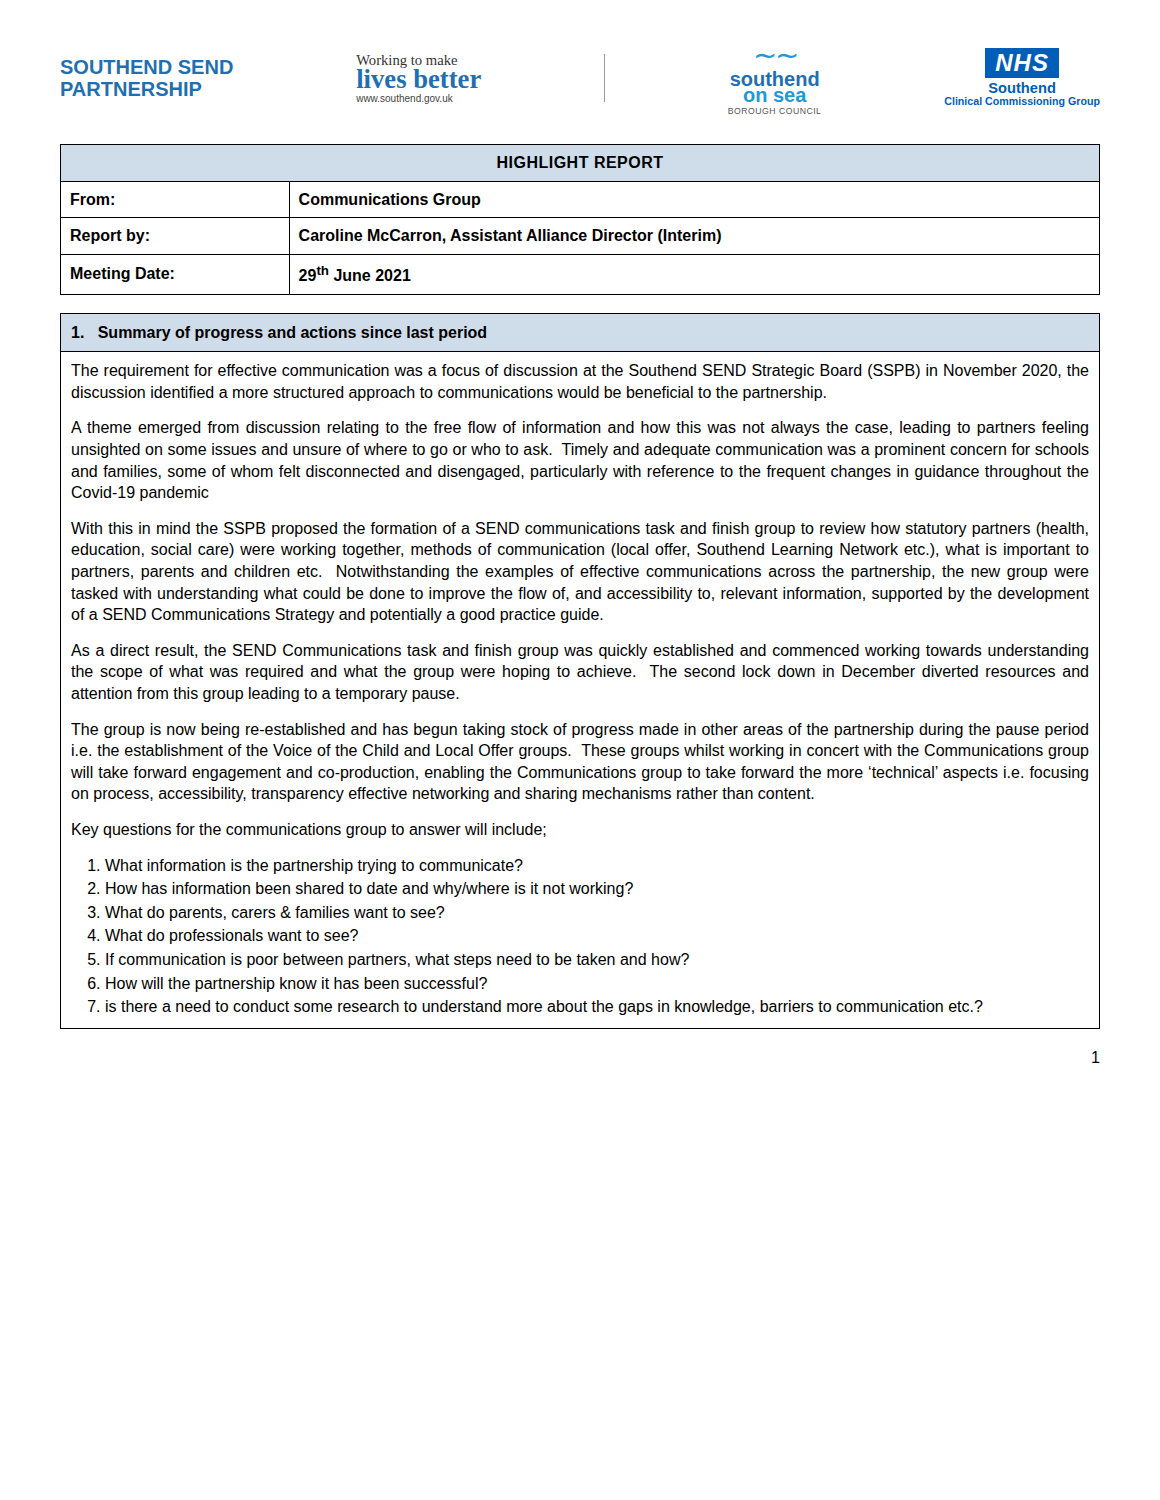SOUTHEND SEND
PARTNERSHIP
Working to make lives better www.southend.gov.uk
∼∼ southend on sea BOROUGH COUNCIL
NHS Southend Clinical Commissioning Group
| HIGHLIGHT REPORT |
| From: | Communications Group |
| Report by: | Caroline McCarron, Assistant Alliance Director (Interim) |
| Meeting Date: | 29 th June 2021 |
| 1. Summary of progress and actions since last period |
| The requirement for effective communication was a focus of discussion at the Southend SEND Strategic Board (SSPB) in November 2020, the discussion identified a more structured approach to communications would be beneficial to the partnership. A theme emerged from discussion relating to the free flow of information and how this was not always the case, leading to partners feeling unsighted on some issues and unsure of where to go or who to ask. Timely and adequate communication was a prominent concern for schools and families, some of whom felt disconnected and disengaged, particularly with reference to the frequent changes in guidance throughout the Covid-19 pandemic With this in mind the SSPB proposed the formation of a SEND communications task and finish group to review how statutory partners (health, education, social care) were working together, methods of communication (local offer, Southend Learning Network etc.), what is important to partners, parents and children etc. Notwithstanding the examples of effective communications across the partnership, the new group were tasked with understanding what could be done to improve the flow of, and accessibility to, relevant information, supported by the development of a SEND Communications Strategy and potentially a good practice guide. As a direct result, the SEND Communications task and finish group was quickly established and commenced working towards understanding the scope of what was required and what the group were hoping to achieve. The second lock down in December diverted resources and attention from this group leading to a temporary pause. The group is now being re-established and has begun taking stock of progress made in other areas of the partnership during the pause period i.e. the establishment of the Voice of the Child and Local Offer groups. These groups whilst working in concert with the Communications group will take forward engagement and co-production, enabling the Communications group to take forward the more ‘technical’ aspects i.e. focusing on process, accessibility, transparency effective networking and sharing mechanisms rather than content. Key questions for the communications group to answer will include; What information is the partnership trying to communicate? How has information been shared to date and why/where is it not working? What do parents, carers & families want to see? What do professionals want to see? If communication is poor between partners, what steps need to be taken and how? How will the partnership know it has been successful? is there a need to conduct some research to understand more about the gaps in knowledge, barriers to communication etc.? |
1